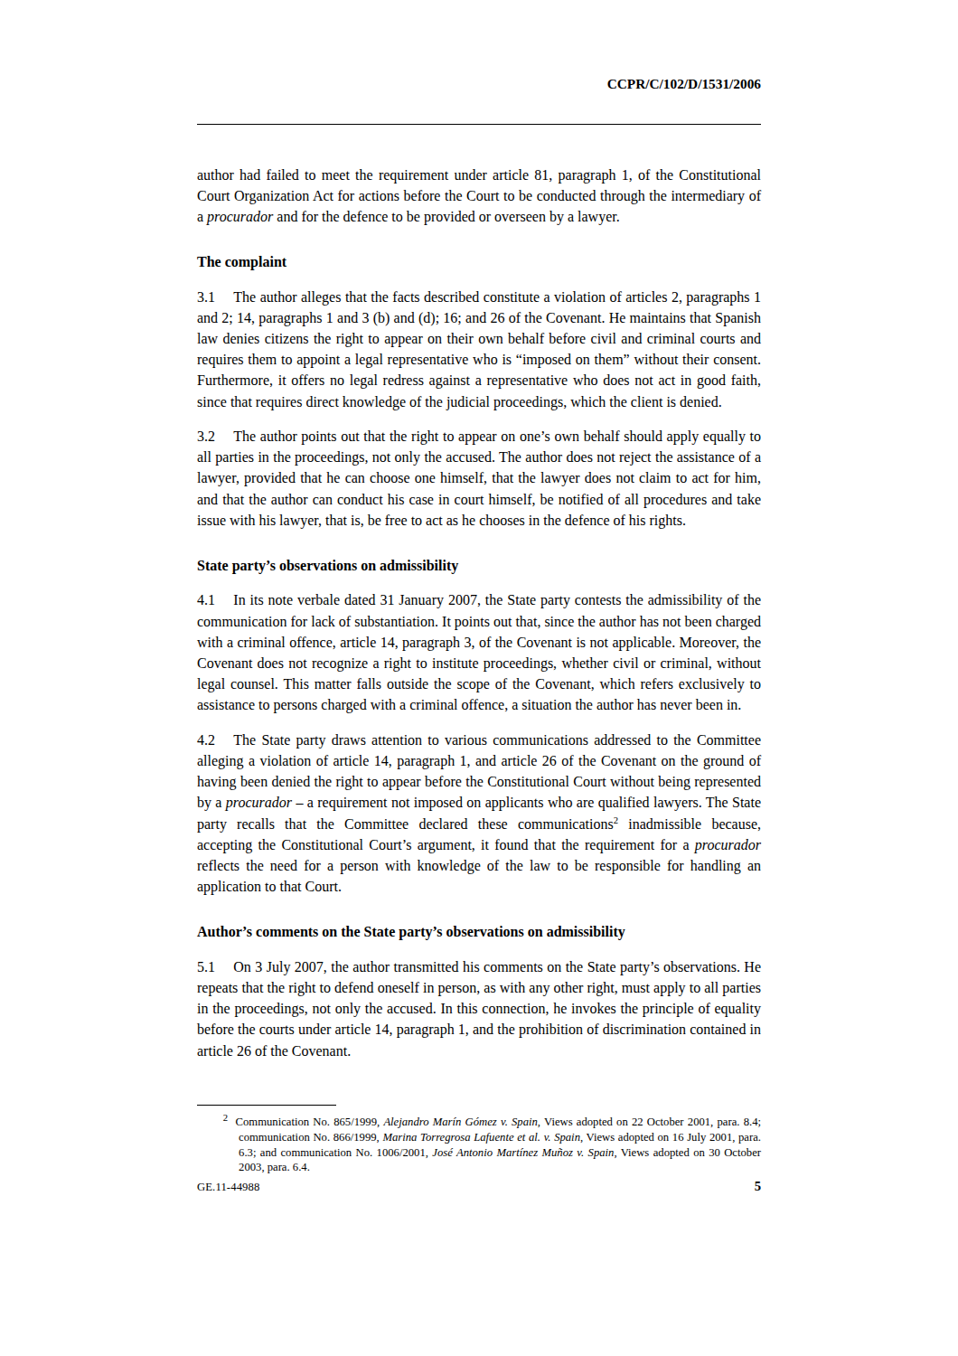CCPR/C/102/D/1531/2006
author had failed to meet the requirement under article 81, paragraph 1, of the Constitutional Court Organization Act for actions before the Court to be conducted through the intermediary of a procurador and for the defence to be provided or overseen by a lawyer.
The complaint
3.1 The author alleges that the facts described constitute a violation of articles 2, paragraphs 1 and 2; 14, paragraphs 1 and 3 (b) and (d); 16; and 26 of the Covenant. He maintains that Spanish law denies citizens the right to appear on their own behalf before civil and criminal courts and requires them to appoint a legal representative who is “imposed on them” without their consent. Furthermore, it offers no legal redress against a representative who does not act in good faith, since that requires direct knowledge of the judicial proceedings, which the client is denied.
3.2 The author points out that the right to appear on one’s own behalf should apply equally to all parties in the proceedings, not only the accused. The author does not reject the assistance of a lawyer, provided that he can choose one himself, that the lawyer does not claim to act for him, and that the author can conduct his case in court himself, be notified of all procedures and take issue with his lawyer, that is, be free to act as he chooses in the defence of his rights.
State party’s observations on admissibility
4.1 In its note verbale dated 31 January 2007, the State party contests the admissibility of the communication for lack of substantiation. It points out that, since the author has not been charged with a criminal offence, article 14, paragraph 3, of the Covenant is not applicable. Moreover, the Covenant does not recognize a right to institute proceedings, whether civil or criminal, without legal counsel. This matter falls outside the scope of the Covenant, which refers exclusively to assistance to persons charged with a criminal offence, a situation the author has never been in.
4.2 The State party draws attention to various communications addressed to the Committee alleging a violation of article 14, paragraph 1, and article 26 of the Covenant on the ground of having been denied the right to appear before the Constitutional Court without being represented by a procurador – a requirement not imposed on applicants who are qualified lawyers. The State party recalls that the Committee declared these communications2 inadmissible because, accepting the Constitutional Court’s argument, it found that the requirement for a procurador reflects the need for a person with knowledge of the law to be responsible for handling an application to that Court.
Author’s comments on the State party’s observations on admissibility
5.1 On 3 July 2007, the author transmitted his comments on the State party’s observations. He repeats that the right to defend oneself in person, as with any other right, must apply to all parties in the proceedings, not only the accused. In this connection, he invokes the principle of equality before the courts under article 14, paragraph 1, and the prohibition of discrimination contained in article 26 of the Covenant.
2 Communication No. 865/1999, Alejandro Marín Gómez v. Spain, Views adopted on 22 October 2001, para. 8.4; communication No. 866/1999, Marina Torregrosa Lafuente et al. v. Spain, Views adopted on 16 July 2001, para. 6.3; and communication No. 1006/2001, José Antonio Martínez Muñoz v. Spain, Views adopted on 30 October 2003, para. 6.4.
GE.11-44988 5